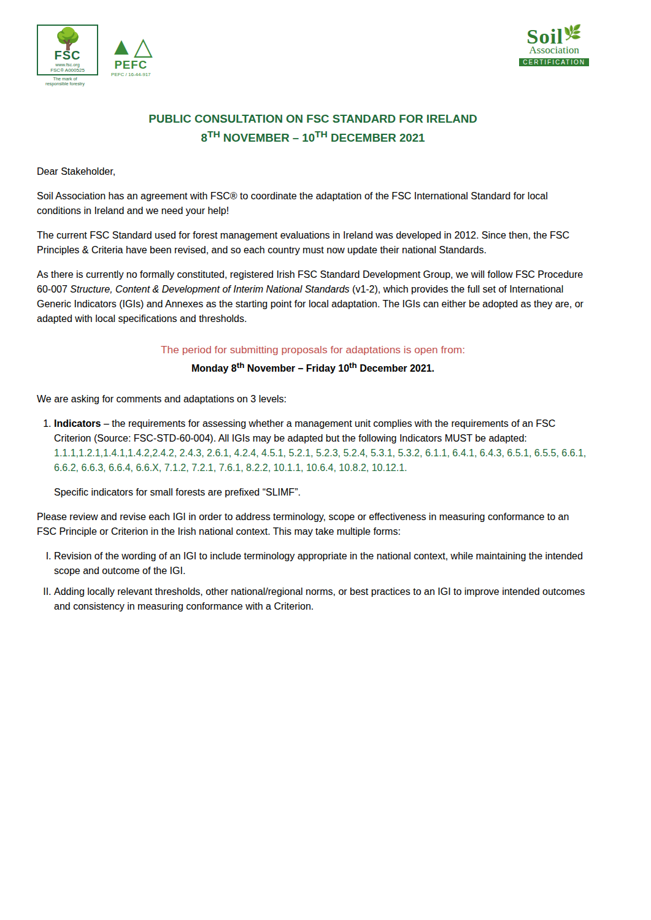🌳
FSC
www.fsc.org
FSC® A000525
The mark of
responsible forestry
▲△
PEFC
PEFC / 16-44-917
Soil🌿
Association
CERTIFICATION
PUBLIC CONSULTATION ON FSC STANDARD FOR IRELAND
8TH NOVEMBER – 10TH DECEMBER 2021
Dear Stakeholder,
Soil Association has an agreement with FSC® to coordinate the adaptation of the FSC International Standard for local conditions in Ireland and we need your help!
The current FSC Standard used for forest management evaluations in Ireland was developed in 2012. Since then, the FSC Principles & Criteria have been revised, and so each country must now update their national Standards.
As there is currently no formally constituted, registered Irish FSC Standard Development Group, we will follow FSC Procedure 60-007 Structure, Content & Development of Interim National Standards (v1-2), which provides the full set of International Generic Indicators (IGIs) and Annexes as the starting point for local adaptation. The IGIs can either be adopted as they are, or adapted with local specifications and thresholds.
The period for submitting proposals for adaptations is open from:
Monday 8th November – Friday 10th December 2021.
We are asking for comments and adaptations on 3 levels:
Indicators – the requirements for assessing whether a management unit complies with the requirements of an FSC Criterion (Source: FSC-STD-60-004). All IGIs may be adapted but the following Indicators MUST be adapted: 1.1.1,1.2.1,1.4.1,1.4.2,2.4.2, 2.4.3, 2.6.1, 4.2.4, 4.5.1, 5.2.1, 5.2.3, 5.2.4, 5.3.1, 5.3.2, 6.1.1, 6.4.1, 6.4.3, 6.5.1, 6.5.5, 6.6.1, 6.6.2, 6.6.3, 6.6.4, 6.6.X, 7.1.2, 7.2.1, 7.6.1, 8.2.2, 10.1.1, 10.6.4, 10.8.2, 10.12.1.
Specific indicators for small forests are prefixed “SLIMF”.
Please review and revise each IGI in order to address terminology, scope or effectiveness in measuring conformance to an FSC Principle or Criterion in the Irish national context. This may take multiple forms:
Revision of the wording of an IGI to include terminology appropriate in the national context, while maintaining the intended scope and outcome of the IGI.
Adding locally relevant thresholds, other national/regional norms, or best practices to an IGI to improve intended outcomes and consistency in measuring conformance with a Criterion.